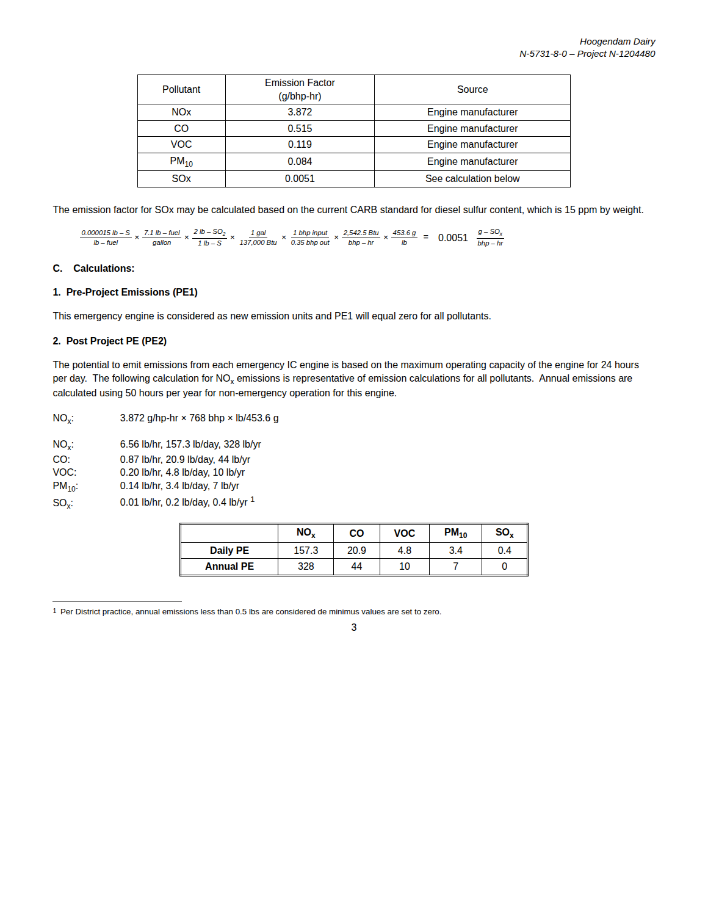Hoogendam Dairy
N-5731-8-0 – Project N-1204480
| Pollutant | Emission Factor (g/bhp-hr) | Source |
| --- | --- | --- |
| NOx | 3.872 | Engine manufacturer |
| CO | 0.515 | Engine manufacturer |
| VOC | 0.119 | Engine manufacturer |
| PM 10 | 0.084 | Engine manufacturer |
| SOx | 0.0051 | See calculation below |
The emission factor for SOx may be calculated based on the current CARB standard for diesel sulfur content, which is 15 ppm by weight.
0.000015 lb – S lb – fuel × 7.1 lb – fuel gallon × 2 lb – SO21 lb – S × 1 gal 137,000 Btu × 1 bhp input 0.35 bhp out × 2,542.5 Btu bhp – hr × 453.6 g lb = 0.0051 g – SOx bhp – hr
C. Calculations:
1. Pre-Project Emissions (PE1)
This emergency engine is considered as new emission units and PE1 will equal zero for all pollutants.
2. Post Project PE (PE2)
The potential to emit emissions from each emergency IC engine is based on the maximum operating capacity of the engine for 24 hours per day. The following calculation for NOx emissions is representative of emission calculations for all pollutants. Annual emissions are calculated using 50 hours per year for non-emergency operation for this engine.
NOx: 3.872 g/hp-hr × 768 bhp × lb/453.6 g
NOx: 6.56 lb/hr, 157.3 lb/day, 328 lb/yr
CO: 0.87 lb/hr, 20.9 lb/day, 44 lb/yr
VOC: 0.20 lb/hr, 4.8 lb/day, 10 lb/yr
PM10: 0.14 lb/hr, 3.4 lb/day, 7 lb/yr
SOx: 0.01 lb/hr, 0.2 lb/day, 0.4 lb/yr 1
| | NO x | CO | VOC | PM 10 | SO x |
| --- | --- | --- | --- | --- | --- |
| Daily PE | 157.3 | 20.9 | 4.8 | 3.4 | 0.4 |
| Annual PE | 328 | 44 | 10 | 7 | 0 |
1 Per District practice, annual emissions less than 0.5 lbs are considered de minimus values are set to zero.
3